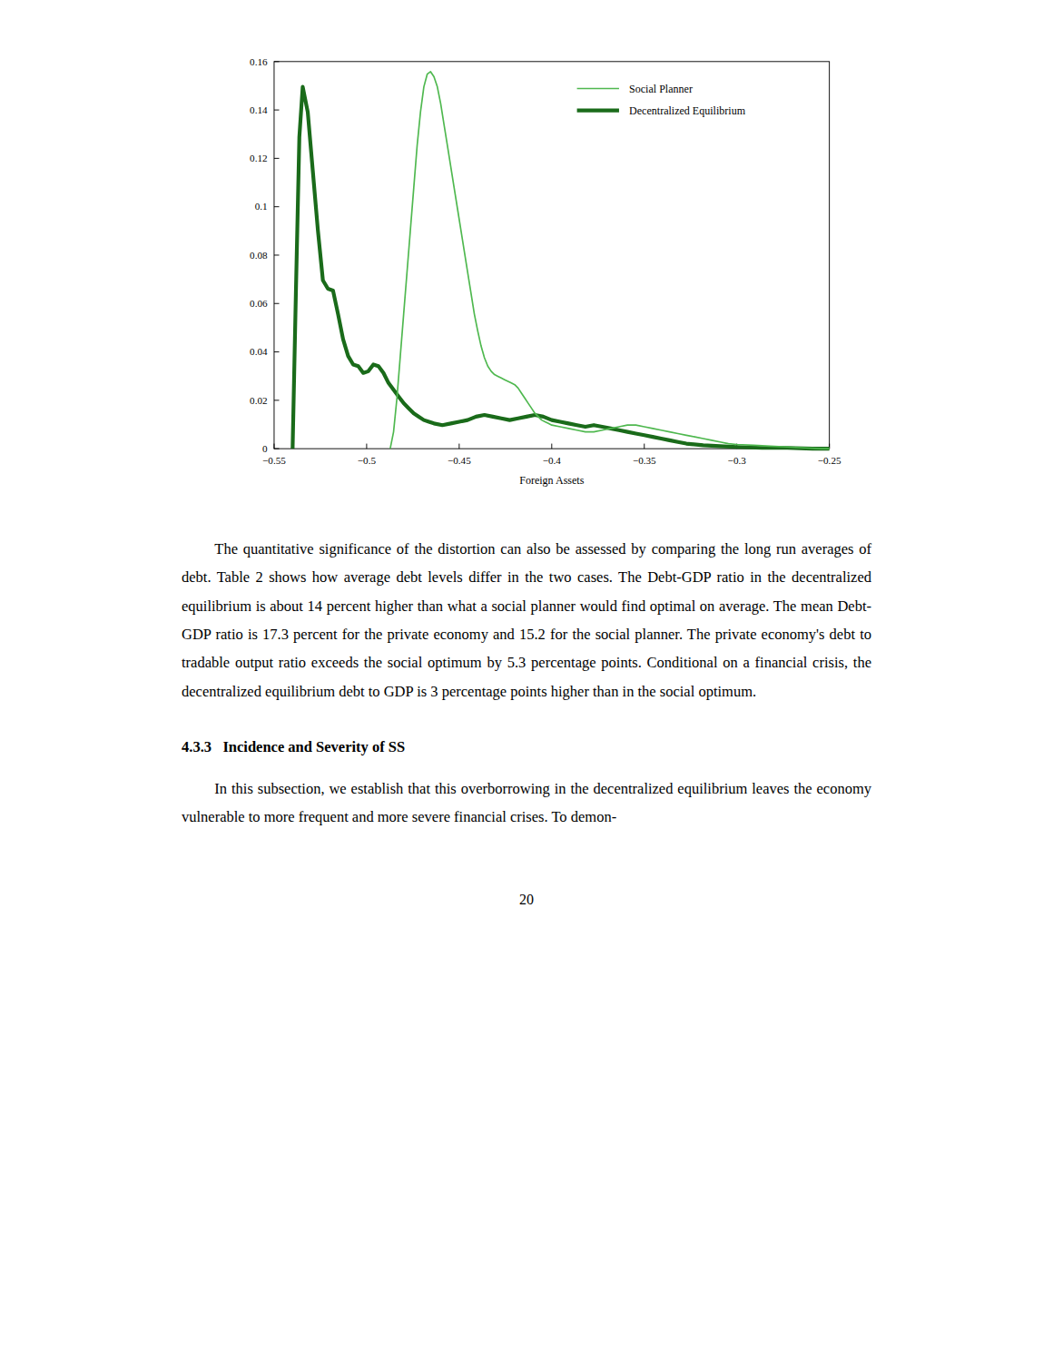0 0.02 0.04 0.06 0.08 0.1 0.12 0.14 0.16 −0.55 −0.5 −0.45 −0.4 −0.35 −0.3 −0.25 Foreign Assets Social Planner Decentralized Equilibrium
The quantitative significance of the distortion can also be assessed by comparing the long run averages of debt. Table 2 shows how average debt levels differ in the two cases. The Debt-GDP ratio in the decentralized equilibrium is about 14 percent higher than what a social planner would find optimal on average. The mean Debt-GDP ratio is 17.3 percent for the private economy and 15.2 for the social planner. The private economy's debt to tradable output ratio exceeds the social optimum by 5.3 percentage points. Conditional on a financial crisis, the decentralized equilibrium debt to GDP is 3 percentage points higher than in the social optimum.
4.3.3 Incidence and Severity of SS
In this subsection, we establish that this overborrowing in the decentralized equilibrium leaves the economy vulnerable to more frequent and more severe financial crises. To demon-
20